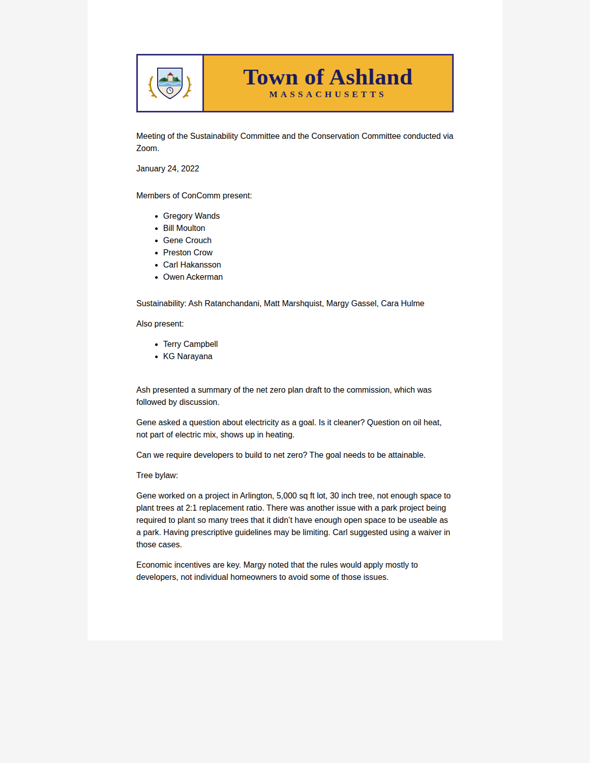Town of Ashland
MASSACHUSETTS
Meeting of the Sustainability Committee and the Conservation Committee conducted via Zoom.
January 24, 2022
Members of ConComm present:
Gregory Wands
Bill Moulton
Gene Crouch
Preston Crow
Carl Hakansson
Owen Ackerman
Sustainability: Ash Ratanchandani, Matt Marshquist, Margy Gassel, Cara Hulme
Also present:
Terry Campbell
KG Narayana
Ash presented a summary of the net zero plan draft to the commission, which was followed by discussion.
Gene asked a question about electricity as a goal. Is it cleaner? Question on oil heat, not part of electric mix, shows up in heating.
Can we require developers to build to net zero? The goal needs to be attainable.
Tree bylaw:
Gene worked on a project in Arlington, 5,000 sq ft lot, 30 inch tree, not enough space to plant trees at 2:1 replacement ratio. There was another issue with a park project being required to plant so many trees that it didn’t have enough open space to be useable as a park. Having prescriptive guidelines may be limiting. Carl suggested using a waiver in those cases.
Economic incentives are key. Margy noted that the rules would apply mostly to developers, not individual homeowners to avoid some of those issues.